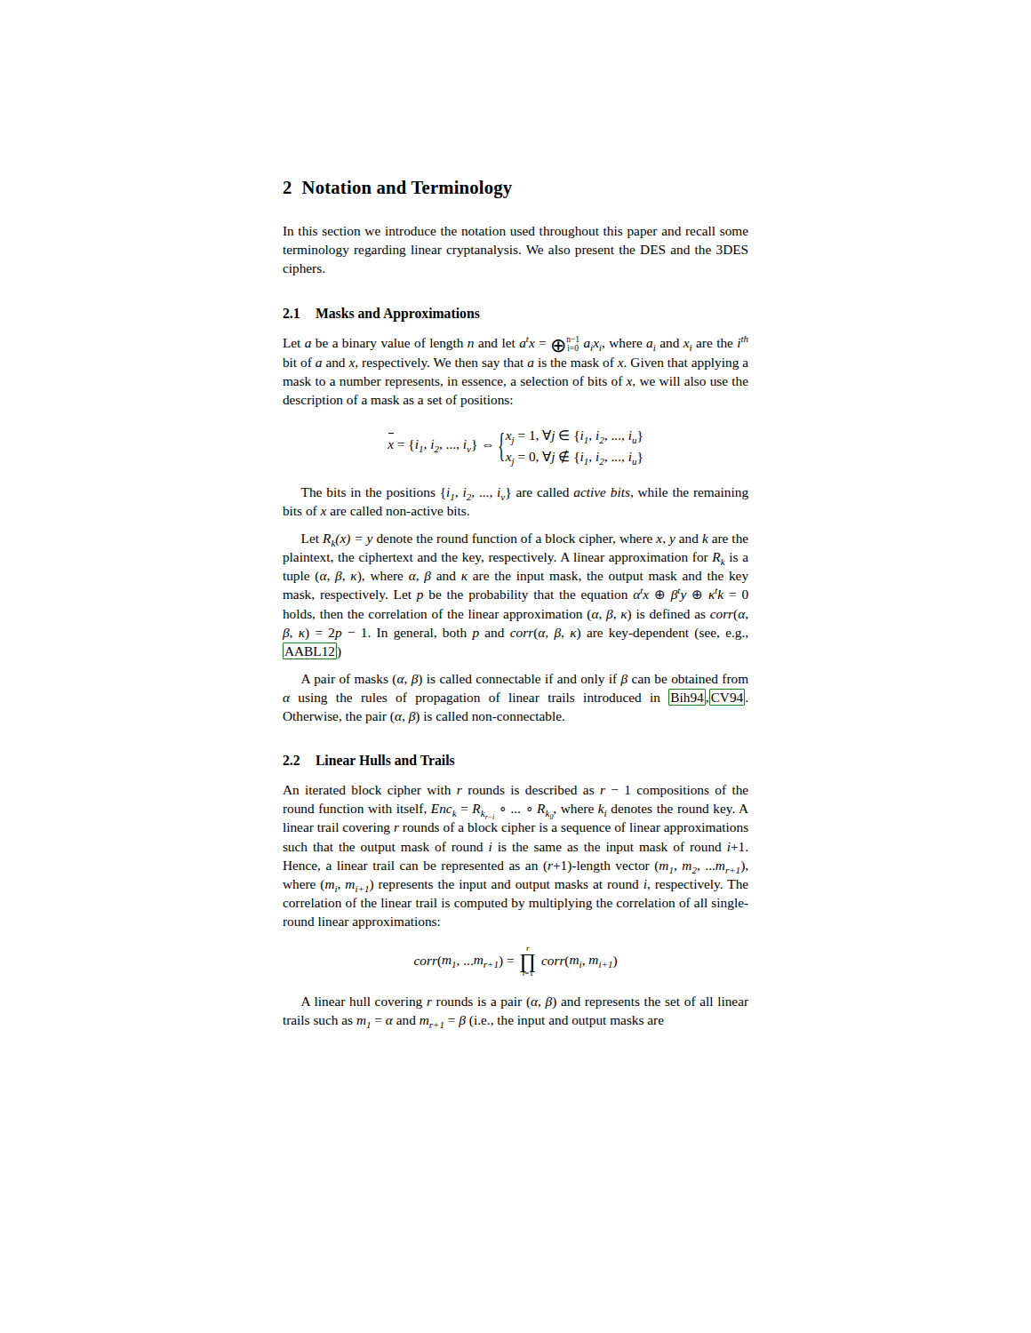2 Notation and Terminology
In this section we introduce the notation used throughout this paper and recall some terminology regarding linear cryptanalysis. We also present the DES and the 3DES ciphers.
2.1 Masks and Approximations
Let a be a binary value of length n and let atx = ⊕n−1 i=0 aixi, where ai and xi are the ith bit of a and x, respectively. We then say that a is the mask of x. Given that applying a mask to a number represents, in essence, a selection of bits of x, we will also use the description of a mask as a set of positions:
x = {i1, i2, ..., iv} ⇔ {
xj = 1, ∀j ∈ {i1, i2, ..., iu}
xj = 0, ∀j ∉ {i1, i2, ..., iu}
The bits in the positions {i1, i2, ..., iv} are called active bits, while the remaining bits of x are called non-active bits.
Let Rk(x) = y denote the round function of a block cipher, where x, y and k are the plaintext, the ciphertext and the key, respectively. A linear approximation for Rk is a tuple (α, β, κ), where α, β and κ are the input mask, the output mask and the key mask, respectively. Let p be the probability that the equation αtx ⊕ βty ⊕ κtk = 0 holds, then the correlation of the linear approximation (α, β, κ) is defined as corr(α, β, κ) = 2p − 1. In general, both p and corr(α, β, κ) are key-dependent (see, e.g., AABL12)
A pair of masks (α, β) is called connectable if and only if β can be obtained from α using the rules of propagation of linear trails introduced in Bih94,CV94. Otherwise, the pair (α, β) is called non-connectable.
2.2 Linear Hulls and Trails
An iterated block cipher with r rounds is described as r − 1 compositions of the round function with itself, Enck = Rkr−i ∘ ... ∘ Rk0, where ki denotes the round key. A linear trail covering r rounds of a block cipher is a sequence of linear approximations such that the output mask of round i is the same as the input mask of round i+1. Hence, a linear trail can be represented as an (r+1)-length vector (m1, m2, ...mr+1), where (mi, mi+1) represents the input and output masks at round i, respectively. The correlation of the linear trail is computed by multiplying the correlation of all single-round linear approximations:
corr(m1, ...mr+1) = r∏i=1 corr(mi, mi+1)
A linear hull covering r rounds is a pair (α, β) and represents the set of all linear trails such as m1 = α and mr+1 = β (i.e., the input and output masks are